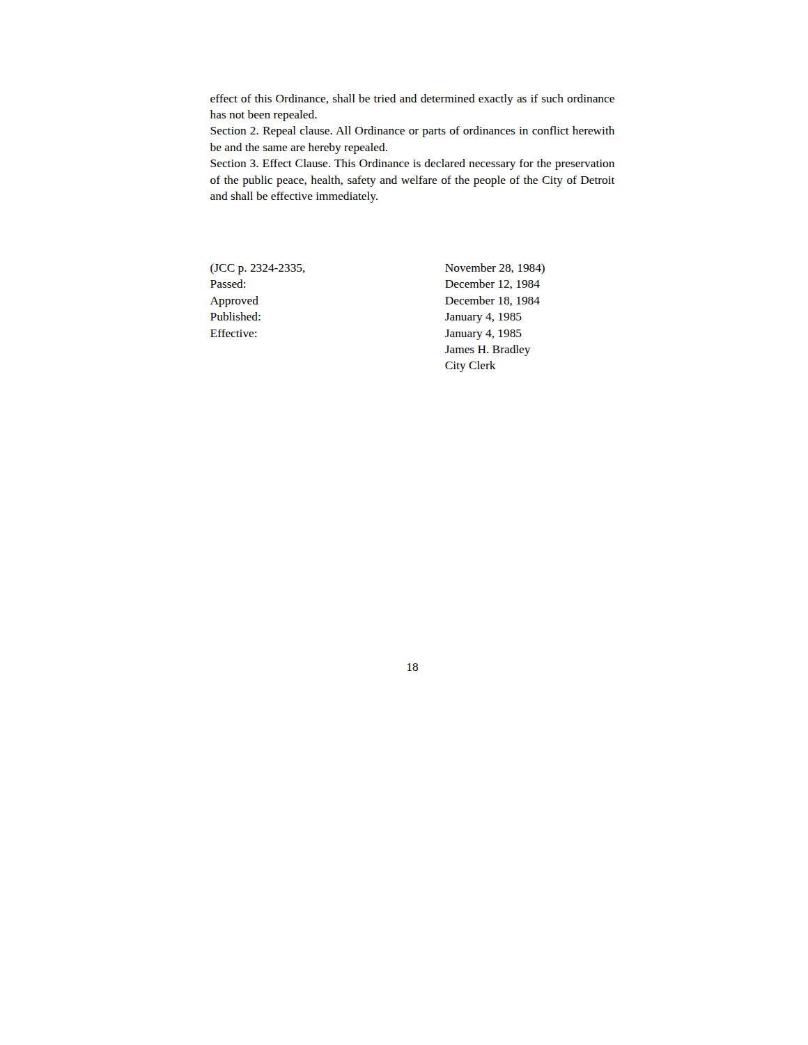effect of this Ordinance, shall be tried and determined exactly as if such ordinance has not been repealed.
Section 2. Repeal clause. All Ordinance or parts of ordinances in conflict herewith be and the same are hereby repealed.
Section 3. Effect Clause. This Ordinance is declared necessary for the preservation of the public peace, health, safety and welfare of the people of the City of Detroit and shall be effective immediately.
(JCC p. 2324-2335,
November 28, 1984)
Passed:
December 12, 1984
Approved
December 18, 1984
Published:
January 4, 1985
Effective:
January 4, 1985
James H. Bradley
City Clerk
18